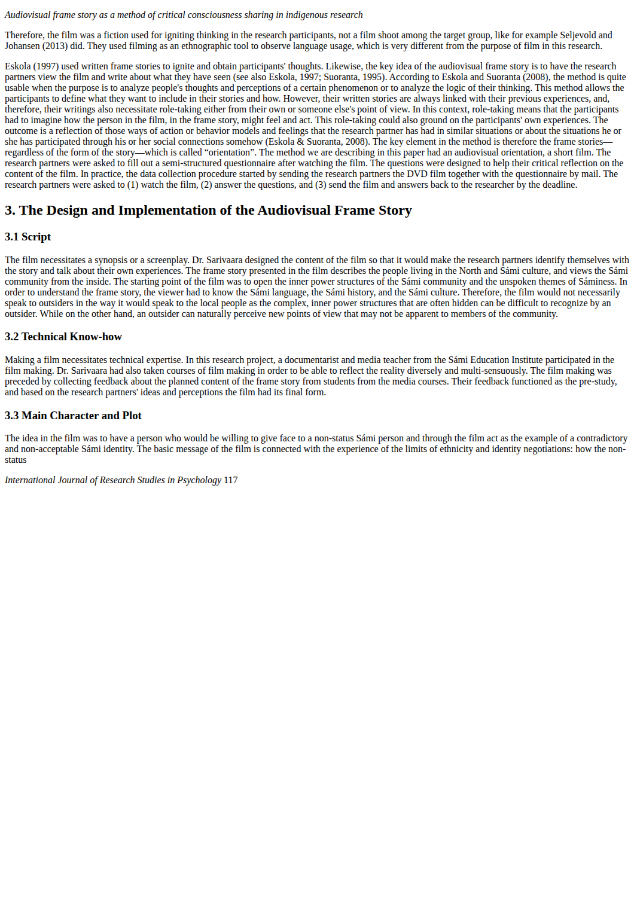Audiovisual frame story as a method of critical consciousness sharing in indigenous research
Therefore, the film was a fiction used for igniting thinking in the research participants, not a film shoot among the target group, like for example Seljevold and Johansen (2013) did. They used filming as an ethnographic tool to observe language usage, which is very different from the purpose of film in this research.
Eskola (1997) used written frame stories to ignite and obtain participants' thoughts. Likewise, the key idea of the audiovisual frame story is to have the research partners view the film and write about what they have seen (see also Eskola, 1997; Suoranta, 1995). According to Eskola and Suoranta (2008), the method is quite usable when the purpose is to analyze people's thoughts and perceptions of a certain phenomenon or to analyze the logic of their thinking. This method allows the participants to define what they want to include in their stories and how. However, their written stories are always linked with their previous experiences, and, therefore, their writings also necessitate role-taking either from their own or someone else's point of view. In this context, role-taking means that the participants had to imagine how the person in the film, in the frame story, might feel and act. This role-taking could also ground on the participants' own experiences. The outcome is a reflection of those ways of action or behavior models and feelings that the research partner has had in similar situations or about the situations he or she has participated through his or her social connections somehow (Eskola & Suoranta, 2008). The key element in the method is therefore the frame stories—regardless of the form of the story—which is called “orientation”. The method we are describing in this paper had an audiovisual orientation, a short film. The research partners were asked to fill out a semi-structured questionnaire after watching the film. The questions were designed to help their critical reflection on the content of the film. In practice, the data collection procedure started by sending the research partners the DVD film together with the questionnaire by mail. The research partners were asked to (1) watch the film, (2) answer the questions, and (3) send the film and answers back to the researcher by the deadline.
3. The Design and Implementation of the Audiovisual Frame Story
3.1 Script
The film necessitates a synopsis or a screenplay. Dr. Sarivaara designed the content of the film so that it would make the research partners identify themselves with the story and talk about their own experiences. The frame story presented in the film describes the people living in the North and Sámi culture, and views the Sámi community from the inside. The starting point of the film was to open the inner power structures of the Sámi community and the unspoken themes of Sáminess. In order to understand the frame story, the viewer had to know the Sámi language, the Sámi history, and the Sámi culture. Therefore, the film would not necessarily speak to outsiders in the way it would speak to the local people as the complex, inner power structures that are often hidden can be difficult to recognize by an outsider. While on the other hand, an outsider can naturally perceive new points of view that may not be apparent to members of the community.
3.2 Technical Know-how
Making a film necessitates technical expertise. In this research project, a documentarist and media teacher from the Sámi Education Institute participated in the film making. Dr. Sarivaara had also taken courses of film making in order to be able to reflect the reality diversely and multi-sensuously. The film making was preceded by collecting feedback about the planned content of the frame story from students from the media courses. Their feedback functioned as the pre-study, and based on the research partners' ideas and perceptions the film had its final form.
3.3 Main Character and Plot
The idea in the film was to have a person who would be willing to give face to a non-status Sámi person and through the film act as the example of a contradictory and non-acceptable Sámi identity. The basic message of the film is connected with the experience of the limits of ethnicity and identity negotiations: how the non-status
International Journal of Research Studies in Psychology 117